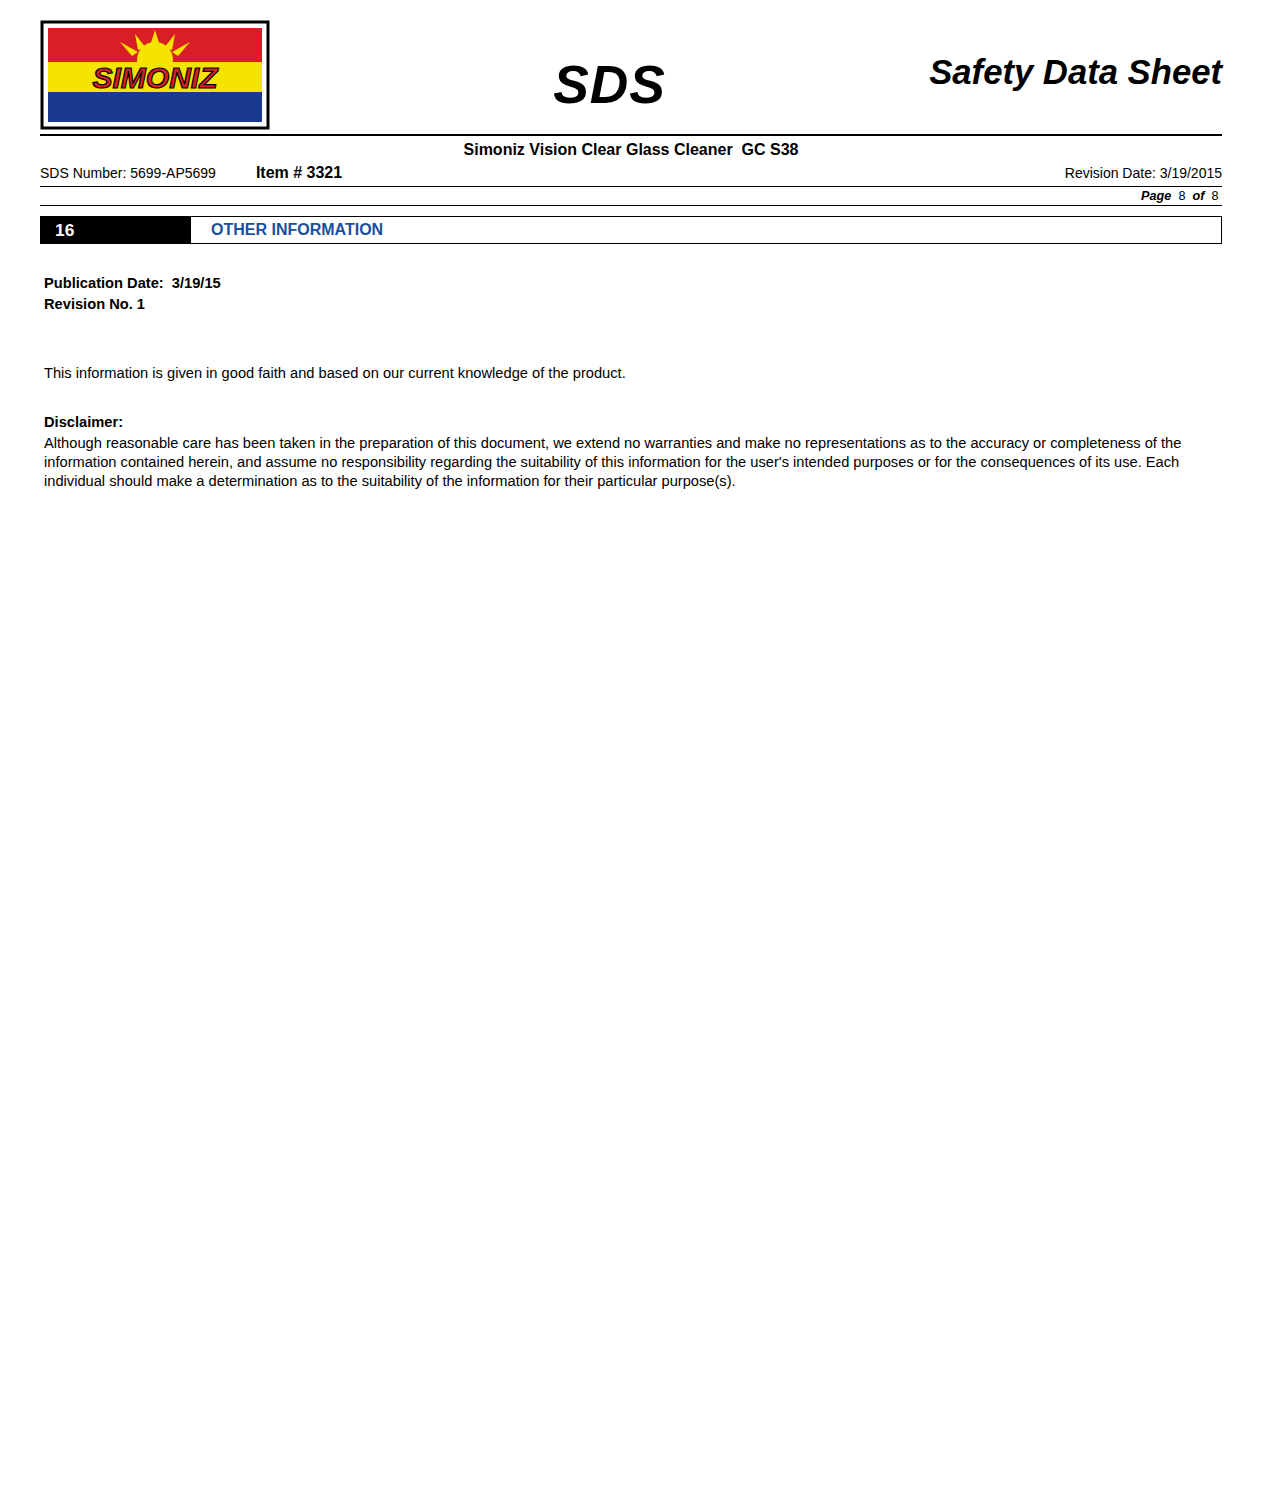SIMONIZ
SDS
Safety Data Sheet
Simoniz Vision Clear Glass Cleaner GC S38
SDS Number: 5699-AP5699 Item # 3321 Revision Date: 3/19/2015
Page 8 of 8
16
OTHER INFORMATION
Publication Date: 3/19/15
Revision No. 1
This information is given in good faith and based on our current knowledge of the product.
Disclaimer:
Although reasonable care has been taken in the preparation of this document, we extend no warranties and make no representations as to the accuracy or completeness of the information contained herein, and assume no responsibility regarding the suitability of this information for the user's intended purposes or for the consequences of its use. Each individual should make a determination as to the suitability of the information for their particular purpose(s).